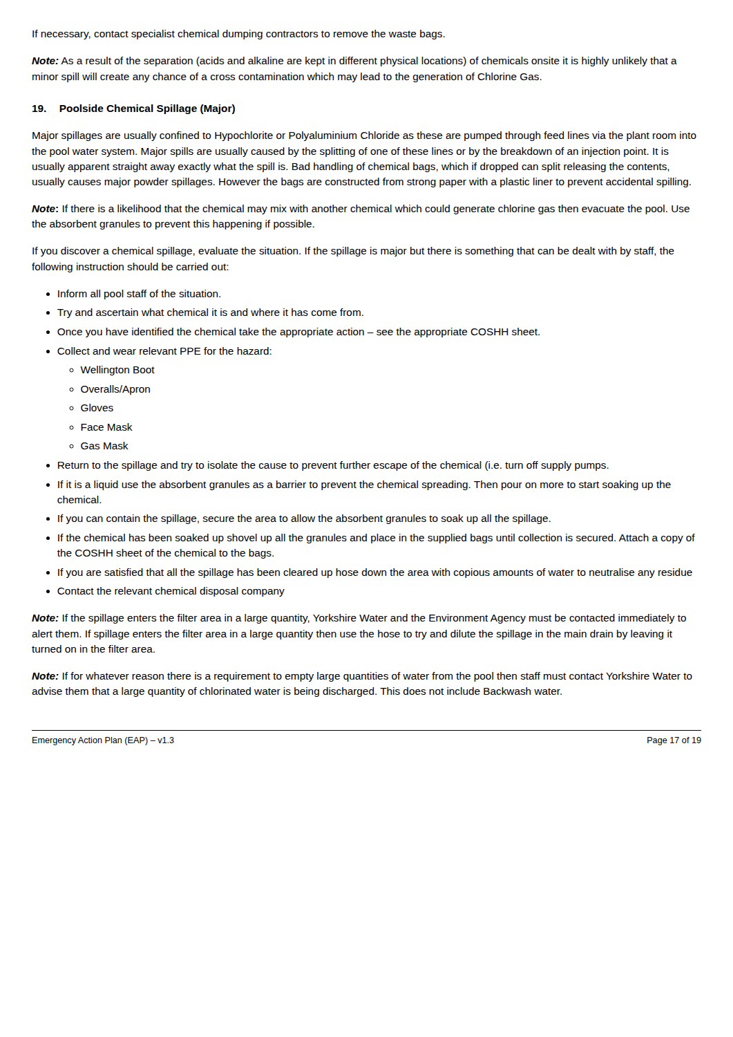If necessary, contact specialist chemical dumping contractors to remove the waste bags.
Note: As a result of the separation (acids and alkaline are kept in different physical locations) of chemicals onsite it is highly unlikely that a minor spill will create any chance of a cross contamination which may lead to the generation of Chlorine Gas.
19. Poolside Chemical Spillage (Major)
Major spillages are usually confined to Hypochlorite or Polyaluminium Chloride as these are pumped through feed lines via the plant room into the pool water system. Major spills are usually caused by the splitting of one of these lines or by the breakdown of an injection point. It is usually apparent straight away exactly what the spill is. Bad handling of chemical bags, which if dropped can split releasing the contents, usually causes major powder spillages. However the bags are constructed from strong paper with a plastic liner to prevent accidental spilling.
Note: If there is a likelihood that the chemical may mix with another chemical which could generate chlorine gas then evacuate the pool. Use the absorbent granules to prevent this happening if possible.
If you discover a chemical spillage, evaluate the situation. If the spillage is major but there is something that can be dealt with by staff, the following instruction should be carried out:
Inform all pool staff of the situation.
Try and ascertain what chemical it is and where it has come from.
Once you have identified the chemical take the appropriate action – see the appropriate COSHH sheet.
Collect and wear relevant PPE for the hazard:
Wellington Boot
Overalls/Apron
Gloves
Face Mask
Gas Mask
Return to the spillage and try to isolate the cause to prevent further escape of the chemical (i.e. turn off supply pumps.
If it is a liquid use the absorbent granules as a barrier to prevent the chemical spreading. Then pour on more to start soaking up the chemical.
If you can contain the spillage, secure the area to allow the absorbent granules to soak up all the spillage.
If the chemical has been soaked up shovel up all the granules and place in the supplied bags until collection is secured. Attach a copy of the COSHH sheet of the chemical to the bags.
If you are satisfied that all the spillage has been cleared up hose down the area with copious amounts of water to neutralise any residue
Contact the relevant chemical disposal company
Note: If the spillage enters the filter area in a large quantity, Yorkshire Water and the Environment Agency must be contacted immediately to alert them. If spillage enters the filter area in a large quantity then use the hose to try and dilute the spillage in the main drain by leaving it turned on in the filter area.
Note: If for whatever reason there is a requirement to empty large quantities of water from the pool then staff must contact Yorkshire Water to advise them that a large quantity of chlorinated water is being discharged. This does not include Backwash water.
Emergency Action Plan (EAP) – v1.3 Page 17 of 19